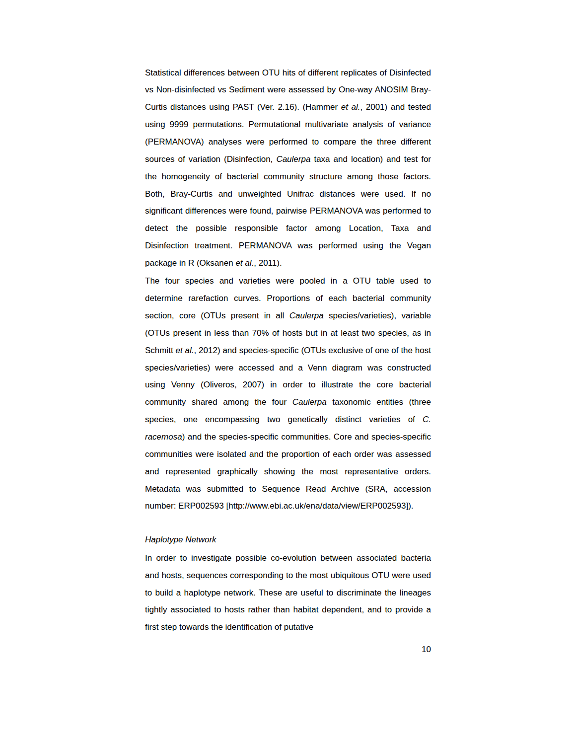Statistical differences between OTU hits of different replicates of Disinfected vs Non-disinfected vs Sediment were assessed by One-way ANOSIM Bray-Curtis distances using PAST (Ver. 2.16). (Hammer et al., 2001) and tested using 9999 permutations. Permutational multivariate analysis of variance (PERMANOVA) analyses were performed to compare the three different sources of variation (Disinfection, Caulerpa taxa and location) and test for the homogeneity of bacterial community structure among those factors. Both, Bray-Curtis and unweighted Unifrac distances were used. If no significant differences were found, pairwise PERMANOVA was performed to detect the possible responsible factor among Location, Taxa and Disinfection treatment. PERMANOVA was performed using the Vegan package in R (Oksanen et al., 2011).
The four species and varieties were pooled in a OTU table used to determine rarefaction curves. Proportions of each bacterial community section, core (OTUs present in all Caulerpa species/varieties), variable (OTUs present in less than 70% of hosts but in at least two species, as in Schmitt et al., 2012) and species-specific (OTUs exclusive of one of the host species/varieties) were accessed and a Venn diagram was constructed using Venny (Oliveros, 2007) in order to illustrate the core bacterial community shared among the four Caulerpa taxonomic entities (three species, one encompassing two genetically distinct varieties of C. racemosa) and the species-specific communities. Core and species-specific communities were isolated and the proportion of each order was assessed and represented graphically showing the most representative orders. Metadata was submitted to Sequence Read Archive (SRA, accession number: ERP002593 [http://www.ebi.ac.uk/ena/data/view/ERP002593]).
Haplotype Network
In order to investigate possible co-evolution between associated bacteria and hosts, sequences corresponding to the most ubiquitous OTU were used to build a haplotype network. These are useful to discriminate the lineages tightly associated to hosts rather than habitat dependent, and to provide a first step towards the identification of putative
10